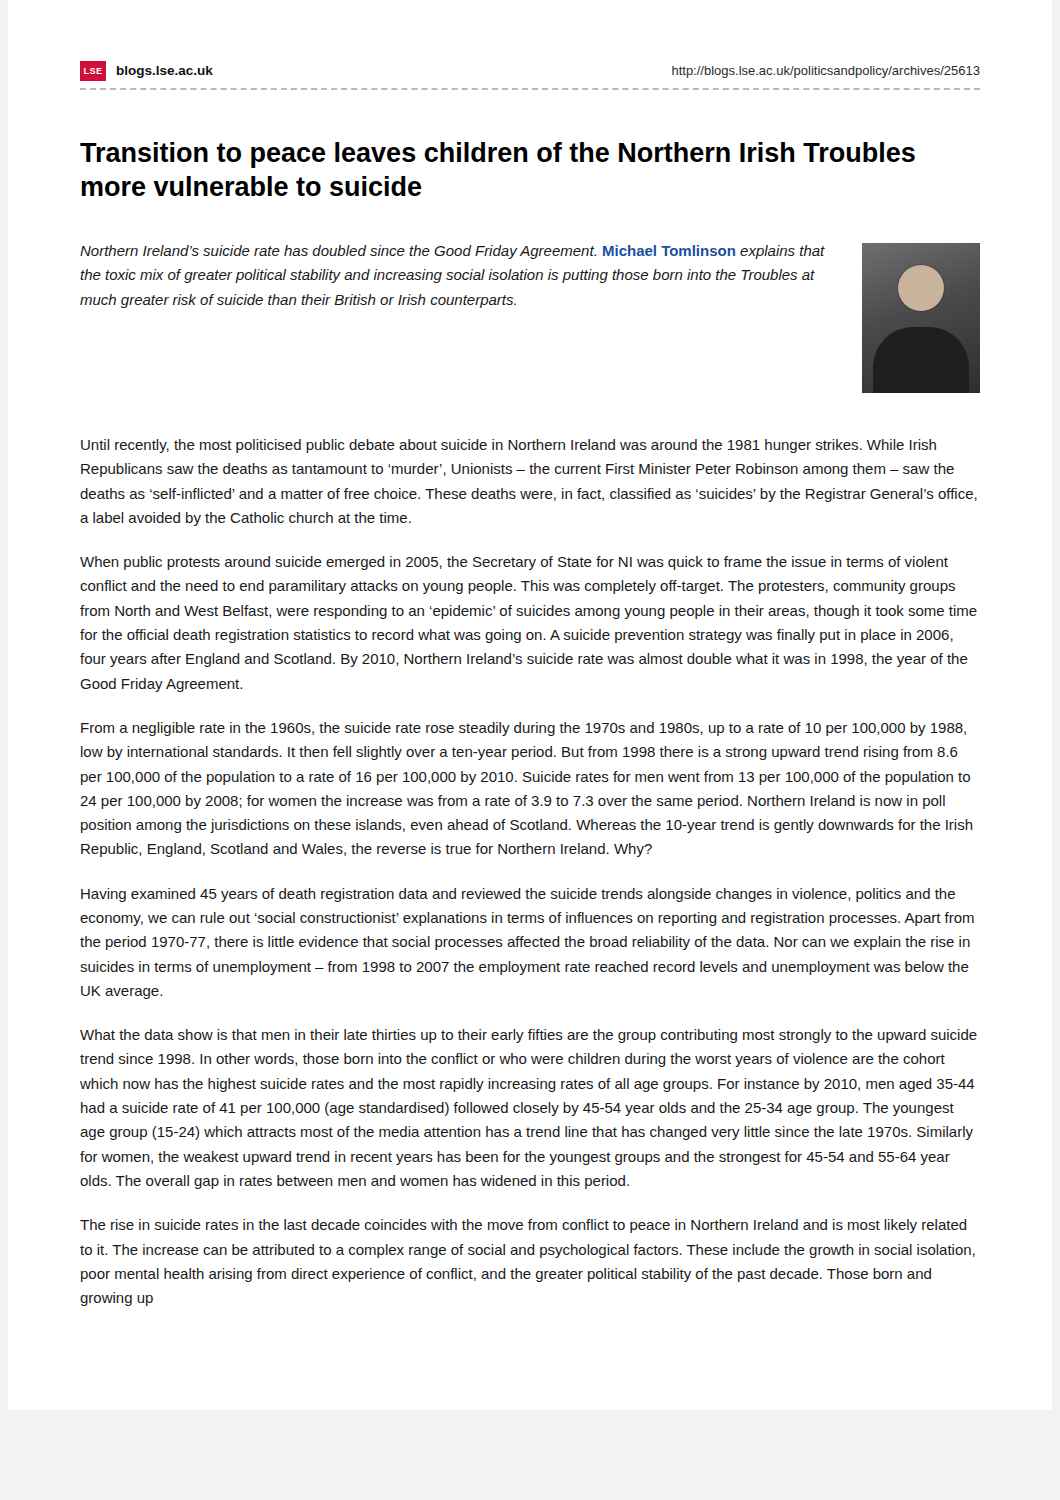LSE blogs.lse.ac.uk
http://blogs.lse.ac.uk/politicsandpolicy/archives/25613
Transition to peace leaves children of the Northern Irish Troubles more vulnerable to suicide
Northern Ireland’s suicide rate has doubled since the Good Friday Agreement. Michael Tomlinson explains that the toxic mix of greater political stability and increasing social isolation is putting those born into the Troubles at much greater risk of suicide than their British or Irish counterparts.
Until recently, the most politicised public debate about suicide in Northern Ireland was around the 1981 hunger strikes. While Irish Republicans saw the deaths as tantamount to ‘murder’, Unionists – the current First Minister Peter Robinson among them – saw the deaths as ‘self-inflicted’ and a matter of free choice. These deaths were, in fact, classified as ‘suicides’ by the Registrar General’s office, a label avoided by the Catholic church at the time.
When public protests around suicide emerged in 2005, the Secretary of State for NI was quick to frame the issue in terms of violent conflict and the need to end paramilitary attacks on young people. This was completely off-target. The protesters, community groups from North and West Belfast, were responding to an ‘epidemic’ of suicides among young people in their areas, though it took some time for the official death registration statistics to record what was going on. A suicide prevention strategy was finally put in place in 2006, four years after England and Scotland. By 2010, Northern Ireland’s suicide rate was almost double what it was in 1998, the year of the Good Friday Agreement.
From a negligible rate in the 1960s, the suicide rate rose steadily during the 1970s and 1980s, up to a rate of 10 per 100,000 by 1988, low by international standards. It then fell slightly over a ten-year period. But from 1998 there is a strong upward trend rising from 8.6 per 100,000 of the population to a rate of 16 per 100,000 by 2010. Suicide rates for men went from 13 per 100,000 of the population to 24 per 100,000 by 2008; for women the increase was from a rate of 3.9 to 7.3 over the same period. Northern Ireland is now in poll position among the jurisdictions on these islands, even ahead of Scotland. Whereas the 10-year trend is gently downwards for the Irish Republic, England, Scotland and Wales, the reverse is true for Northern Ireland. Why?
Having examined 45 years of death registration data and reviewed the suicide trends alongside changes in violence, politics and the economy, we can rule out ‘social constructionist’ explanations in terms of influences on reporting and registration processes. Apart from the period 1970-77, there is little evidence that social processes affected the broad reliability of the data. Nor can we explain the rise in suicides in terms of unemployment – from 1998 to 2007 the employment rate reached record levels and unemployment was below the UK average.
What the data show is that men in their late thirties up to their early fifties are the group contributing most strongly to the upward suicide trend since 1998. In other words, those born into the conflict or who were children during the worst years of violence are the cohort which now has the highest suicide rates and the most rapidly increasing rates of all age groups. For instance by 2010, men aged 35-44 had a suicide rate of 41 per 100,000 (age standardised) followed closely by 45-54 year olds and the 25-34 age group. The youngest age group (15-24) which attracts most of the media attention has a trend line that has changed very little since the late 1970s. Similarly for women, the weakest upward trend in recent years has been for the youngest groups and the strongest for 45-54 and 55-64 year olds. The overall gap in rates between men and women has widened in this period.
The rise in suicide rates in the last decade coincides with the move from conflict to peace in Northern Ireland and is most likely related to it. The increase can be attributed to a complex range of social and psychological factors. These include the growth in social isolation, poor mental health arising from direct experience of conflict, and the greater political stability of the past decade. Those born and growing up